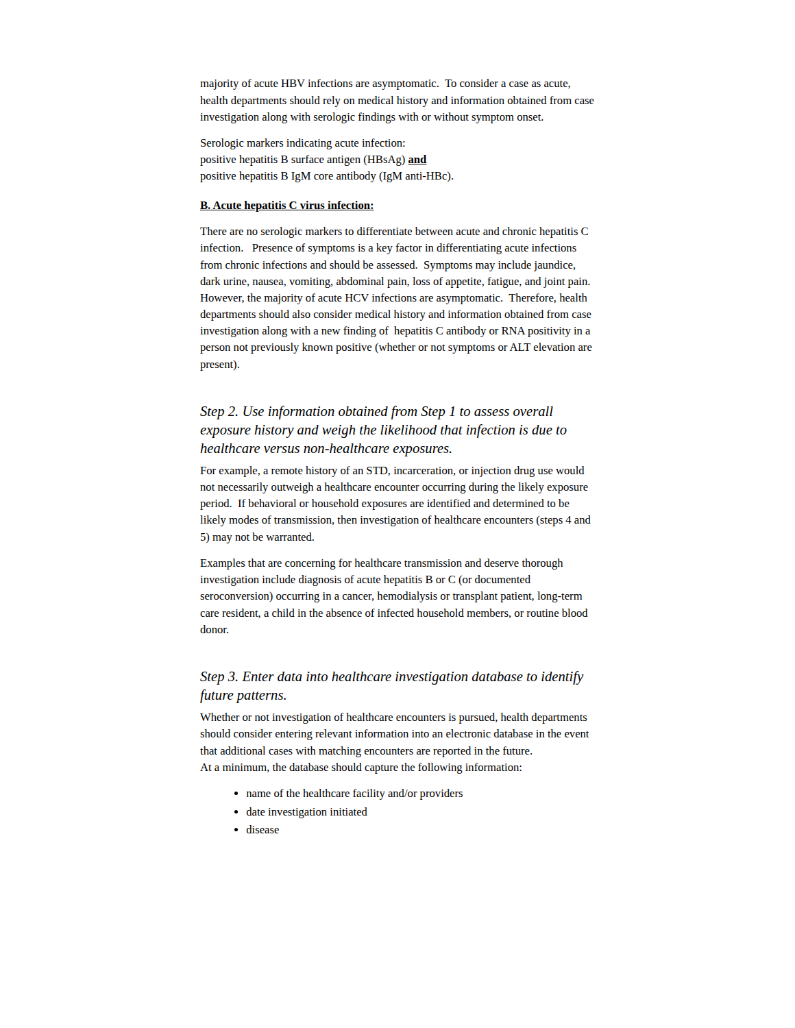majority of acute HBV infections are asymptomatic. To consider a case as acute, health departments should rely on medical history and information obtained from case investigation along with serologic findings with or without symptom onset.
Serologic markers indicating acute infection:
positive hepatitis B surface antigen (HBsAg) and
positive hepatitis B IgM core antibody (IgM anti-HBc).
B. Acute hepatitis C virus infection:
There are no serologic markers to differentiate between acute and chronic hepatitis C infection. Presence of symptoms is a key factor in differentiating acute infections from chronic infections and should be assessed. Symptoms may include jaundice, dark urine, nausea, vomiting, abdominal pain, loss of appetite, fatigue, and joint pain. However, the majority of acute HCV infections are asymptomatic. Therefore, health departments should also consider medical history and information obtained from case investigation along with a new finding of hepatitis C antibody or RNA positivity in a person not previously known positive (whether or not symptoms or ALT elevation are present).
Step 2. Use information obtained from Step 1 to assess overall exposure history and weigh the likelihood that infection is due to healthcare versus non-healthcare exposures.
For example, a remote history of an STD, incarceration, or injection drug use would not necessarily outweigh a healthcare encounter occurring during the likely exposure period. If behavioral or household exposures are identified and determined to be likely modes of transmission, then investigation of healthcare encounters (steps 4 and 5) may not be warranted.
Examples that are concerning for healthcare transmission and deserve thorough investigation include diagnosis of acute hepatitis B or C (or documented seroconversion) occurring in a cancer, hemodialysis or transplant patient, long-term care resident, a child in the absence of infected household members, or routine blood donor.
Step 3. Enter data into healthcare investigation database to identify future patterns.
Whether or not investigation of healthcare encounters is pursued, health departments should consider entering relevant information into an electronic database in the event that additional cases with matching encounters are reported in the future.
At a minimum, the database should capture the following information:
name of the healthcare facility and/or providers
date investigation initiated
disease